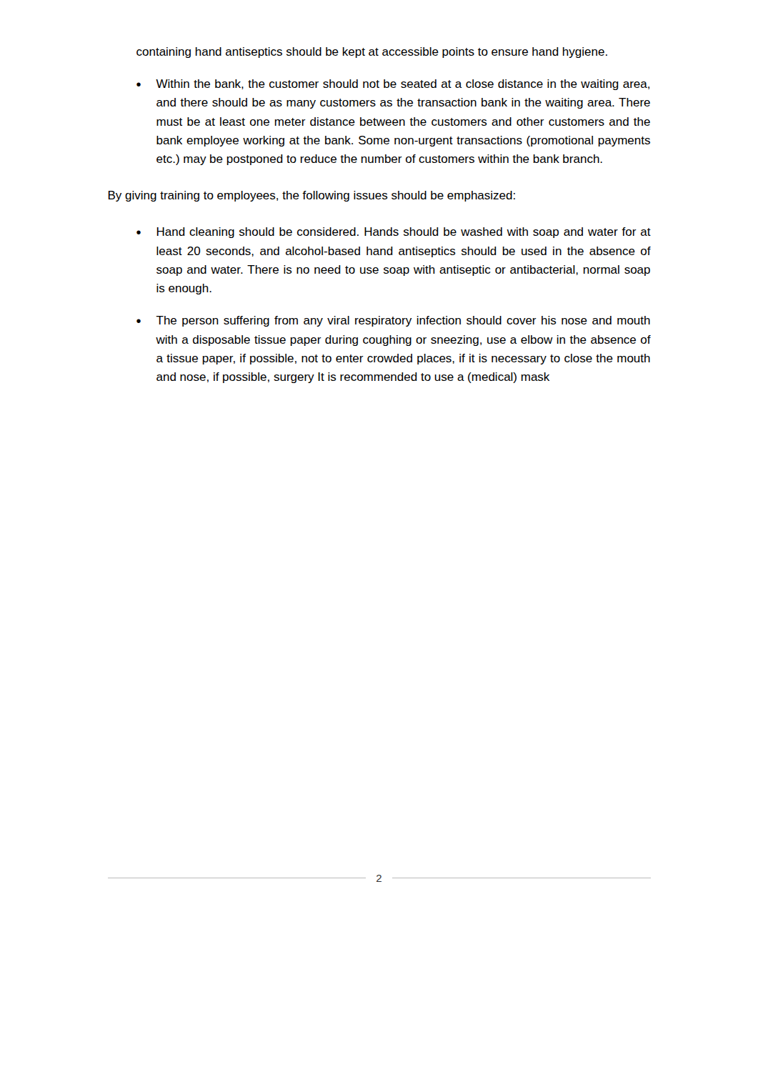containing hand antiseptics should be kept at accessible points to ensure hand hygiene.
Within the bank, the customer should not be seated at a close distance in the waiting area, and there should be as many customers as the transaction bank in the waiting area. There must be at least one meter distance between the customers and other customers and the bank employee working at the bank. Some non-urgent transactions (promotional payments etc.) may be postponed to reduce the number of customers within the bank branch.
By giving training to employees, the following issues should be emphasized:
Hand cleaning should be considered. Hands should be washed with soap and water for at least 20 seconds, and alcohol-based hand antiseptics should be used in the absence of soap and water. There is no need to use soap with antiseptic or antibacterial, normal soap is enough.
The person suffering from any viral respiratory infection should cover his nose and mouth with a disposable tissue paper during coughing or sneezing, use a elbow in the absence of a tissue paper, if possible, not to enter crowded places, if it is necessary to close the mouth and nose, if possible, surgery It is recommended to use a (medical) mask
2